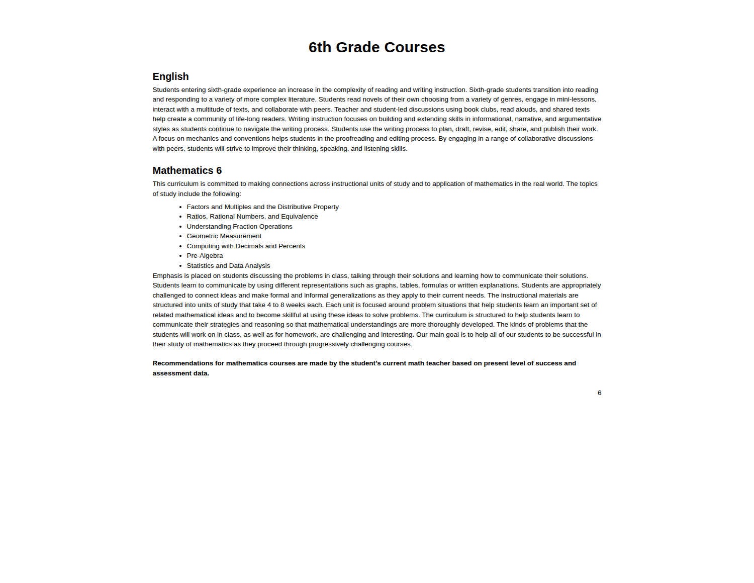6th Grade Courses
English
Students entering sixth-grade experience an increase in the complexity of reading and writing instruction. Sixth-grade students transition into reading and responding to a variety of more complex literature. Students read novels of their own choosing from a variety of genres, engage in mini-lessons, interact with a multitude of texts, and collaborate with peers. Teacher and student-led discussions using book clubs, read alouds, and shared texts help create a community of life-long readers. Writing instruction focuses on building and extending skills in informational, narrative, and argumentative styles as students continue to navigate the writing process. Students use the writing process to plan, draft, revise, edit, share, and publish their work. A focus on mechanics and conventions helps students in the proofreading and editing process. By engaging in a range of collaborative discussions with peers, students will strive to improve their thinking, speaking, and listening skills.
Mathematics 6
This curriculum is committed to making connections across instructional units of study and to application of mathematics in the real world. The topics of study include the following:
Factors and Multiples and the Distributive Property
Ratios, Rational Numbers, and Equivalence
Understanding Fraction Operations
Geometric Measurement
Computing with Decimals and Percents
Pre-Algebra
Statistics and Data Analysis
Emphasis is placed on students discussing the problems in class, talking through their solutions and learning how to communicate their solutions. Students learn to communicate by using different representations such as graphs, tables, formulas or written explanations. Students are appropriately challenged to connect ideas and make formal and informal generalizations as they apply to their current needs. The instructional materials are structured into units of study that take 4 to 8 weeks each. Each unit is focused around problem situations that help students learn an important set of related mathematical ideas and to become skillful at using these ideas to solve problems. The curriculum is structured to help students learn to communicate their strategies and reasoning so that mathematical understandings are more thoroughly developed. The kinds of problems that the students will work on in class, as well as for homework, are challenging and interesting. Our main goal is to help all of our students to be successful in their study of mathematics as they proceed through progressively challenging courses.
Recommendations for mathematics courses are made by the student’s current math teacher based on present level of success and assessment data.
6